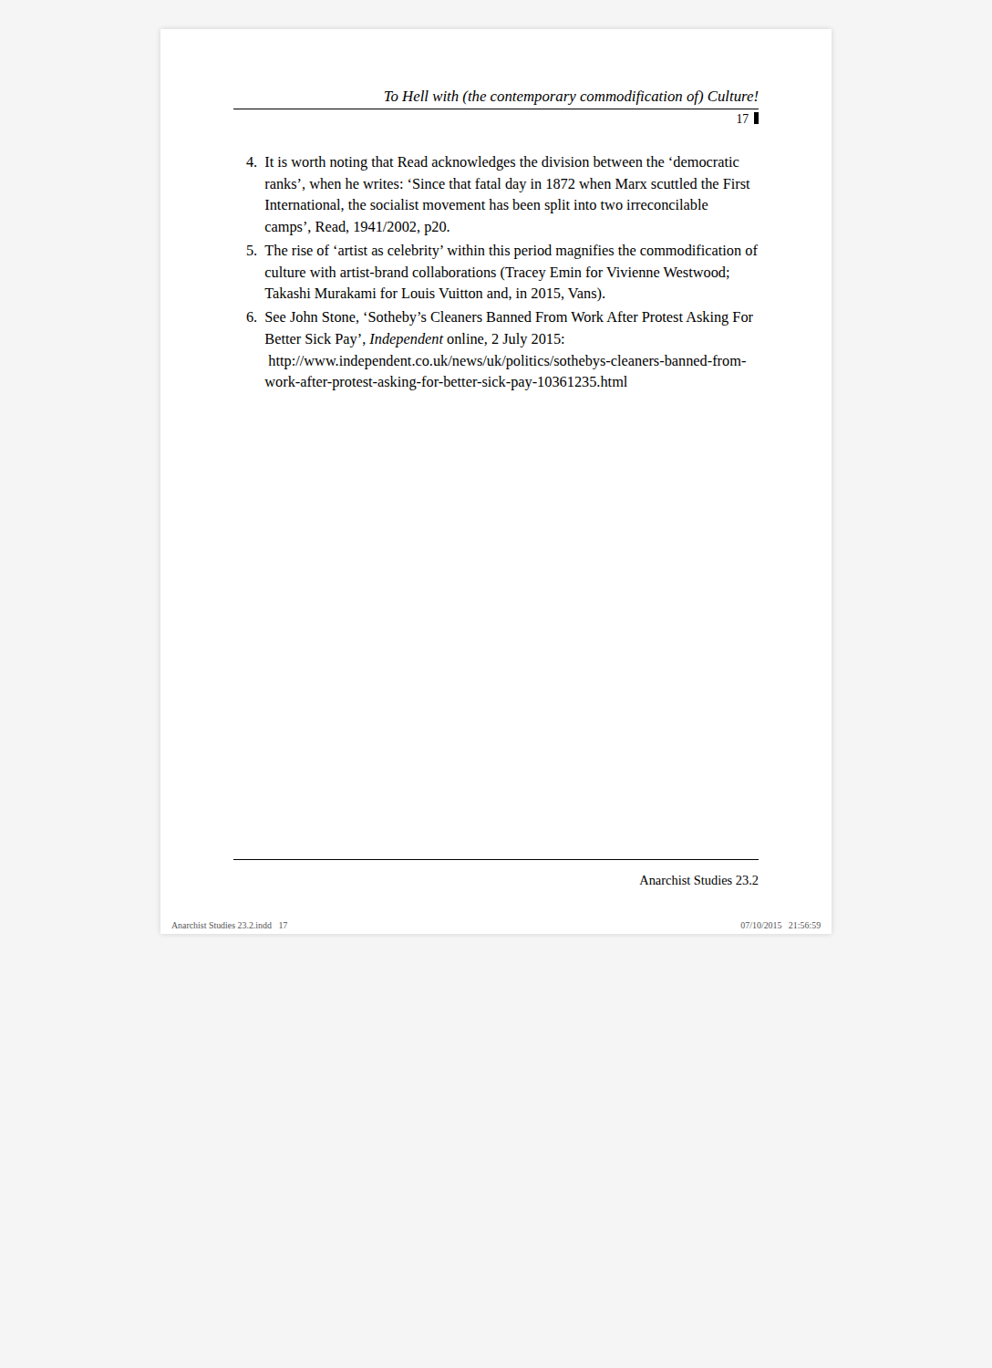To Hell with (the contemporary commodification of) Culture!
17
4. It is worth noting that Read acknowledges the division between the ‘democratic ranks’, when he writes: ‘Since that fatal day in 1872 when Marx scuttled the First International, the socialist movement has been split into two irreconcilable camps’, Read, 1941/2002, p20.
5. The rise of ‘artist as celebrity’ within this period magnifies the commodification of culture with artist-brand collaborations (Tracey Emin for Vivienne Westwood; Takashi Murakami for Louis Vuitton and, in 2015, Vans).
6. See John Stone, ‘Sotheby’s Cleaners Banned From Work After Protest Asking For Better Sick Pay’, Independent online, 2 July 2015: http://www.independent.co.uk/news/uk/politics/sothebys-cleaners-banned-from-work-after-protest-asking-for-better-sick-pay-10361235.html
Anarchist Studies 23.2
Anarchist Studies 23.2.indd 17 07/10/2015 21:56:59